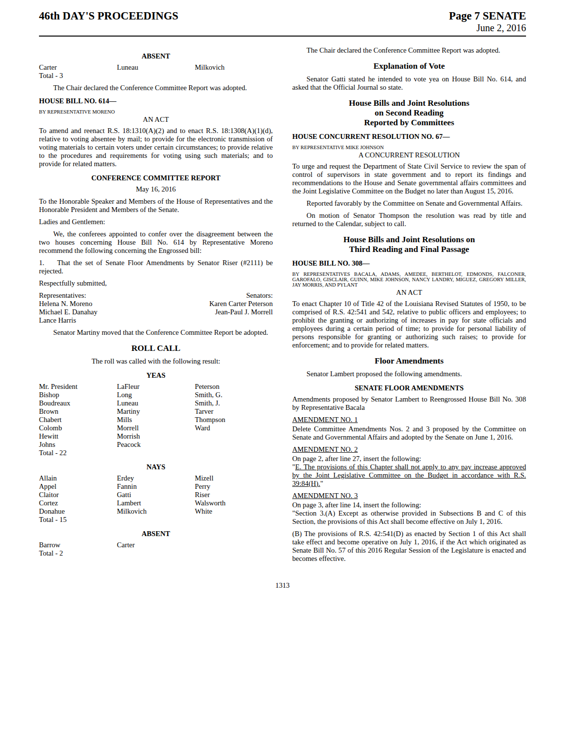46th DAY'S PROCEEDINGS
Page 7 SENATE
June 2, 2016
ABSENT
| Carter | Luneau | Milkovich |
| Total - 3 | | |
The Chair declared the Conference Committee Report was adopted.
HOUSE BILL NO. 614—
BY REPRESENTATIVE MORENO
AN ACT
To amend and reenact R.S. 18:1310(A)(2) and to enact R.S. 18:1308(A)(1)(d), relative to voting absentee by mail; to provide for the electronic transmission of voting materials to certain voters under certain circumstances; to provide relative to the procedures and requirements for voting using such materials; and to provide for related matters.
CONFERENCE COMMITTEE REPORT
May 16, 2016
To the Honorable Speaker and Members of the House of Representatives and the Honorable President and Members of the Senate.
Ladies and Gentlemen:
We, the conferees appointed to confer over the disagreement between the two houses concerning House Bill No. 614 by Representative Moreno recommend the following concerning the Engrossed bill:
1. That the set of Senate Floor Amendments by Senator Riser (#2111) be rejected.
Respectfully submitted,
| Representatives: | Senators: |
| Helena N. Moreno | Karen Carter Peterson |
| Michael E. Danahay | Jean-Paul J. Morrell |
| Lance Harris | |
Senator Martiny moved that the Conference Committee Report be adopted.
ROLL CALL
The roll was called with the following result:
YEAS
| Mr. President | LaFleur | Peterson |
| Bishop | Long | Smith, G. |
| Boudreaux | Luneau | Smith, J. |
| Brown | Martiny | Tarver |
| Chabert | Mills | Thompson |
| Colomb | Morrell | Ward |
| Hewitt | Morrish | |
| Johns | Peacock | |
| Total - 22 | | |
NAYS
| Allain | Erdey | Mizell |
| Appel | Fannin | Perry |
| Claitor | Gatti | Riser |
| Cortez | Lambert | Walsworth |
| Donahue | Milkovich | White |
| Total - 15 | | |
ABSENT
| Barrow | Carter | |
| Total - 2 | | |
The Chair declared the Conference Committee Report was adopted.
Explanation of Vote
Senator Gatti stated he intended to vote yea on House Bill No. 614, and asked that the Official Journal so state.
House Bills and Joint Resolutions
on Second Reading
Reported by Committees
HOUSE CONCURRENT RESOLUTION NO. 67—
BY REPRESENTATIVE MIKE JOHNSON
A CONCURRENT RESOLUTION
To urge and request the Department of State Civil Service to review the span of control of supervisors in state government and to report its findings and recommendations to the House and Senate governmental affairs committees and the Joint Legislative Committee on the Budget no later than August 15, 2016.
Reported favorably by the Committee on Senate and Governmental Affairs.
On motion of Senator Thompson the resolution was read by title and returned to the Calendar, subject to call.
House Bills and Joint Resolutions on
Third Reading and Final Passage
HOUSE BILL NO. 308—
BY REPRESENTATIVES BACALA, ADAMS, AMEDEE, BERTHELOT, EDMONDS, FALCONER, GAROFALO, GISCLAIR, GUINN, MIKE JOHNSON, NANCY LANDRY, MIGUEZ, GREGORY MILLER, JAY MORRIS, AND PYLANT
AN ACT
To enact Chapter 10 of Title 42 of the Louisiana Revised Statutes of 1950, to be comprised of R.S. 42:541 and 542, relative to public officers and employees; to prohibit the granting or authorizing of increases in pay for state officials and employees during a certain period of time; to provide for personal liability of persons responsible for granting or authorizing such raises; to provide for enforcement; and to provide for related matters.
Floor Amendments
Senator Lambert proposed the following amendments.
SENATE FLOOR AMENDMENTS
Amendments proposed by Senator Lambert to Reengrossed House Bill No. 308 by Representative Bacala
AMENDMENT NO. 1
Delete Committee Amendments Nos. 2 and 3 proposed by the Committee on Senate and Governmental Affairs and adopted by the Senate on June 1, 2016.
AMENDMENT NO. 2
On page 2, after line 27, insert the following:
"E. The provisions of this Chapter shall not apply to any pay increase approved by the Joint Legislative Committee on the Budget in accordance with R.S. 39:84(H)."
AMENDMENT NO. 3
On page 3, after line 14, insert the following:
"Section 3.(A) Except as otherwise provided in Subsections B and C of this Section, the provisions of this Act shall become effective on July 1, 2016.
(B) The provisions of R.S. 42:541(D) as enacted by Section 1 of this Act shall take effect and become operative on July 1, 2016, if the Act which originated as Senate Bill No. 57 of this 2016 Regular Session of the Legislature is enacted and becomes effective.
1313